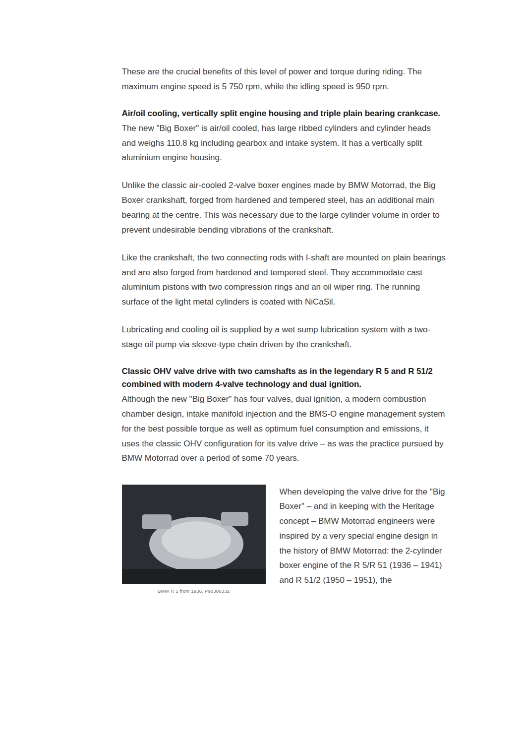These are the crucial benefits of this level of power and torque during riding. The maximum engine speed is 5 750 rpm, while the idling speed is 950 rpm.
Air/oil cooling, vertically split engine housing and triple plain bearing crankcase.
The new "Big Boxer" is air/oil cooled, has large ribbed cylinders and cylinder heads and weighs 110.8 kg including gearbox and intake system. It has a vertically split aluminium engine housing.
Unlike the classic air-cooled 2-valve boxer engines made by BMW Motorrad, the Big Boxer crankshaft, forged from hardened and tempered steel, has an additional main bearing at the centre. This was necessary due to the large cylinder volume in order to prevent undesirable bending vibrations of the crankshaft.
Like the crankshaft, the two connecting rods with I-shaft are mounted on plain bearings and are also forged from hardened and tempered steel. They accommodate cast aluminium pistons with two compression rings and an oil wiper ring. The running surface of the light metal cylinders is coated with NiCaSil.
Lubricating and cooling oil is supplied by a wet sump lubrication system with a two-stage oil pump via sleeve-type chain driven by the crankshaft.
Classic OHV valve drive with two camshafts as in the legendary R 5 and R 51/2 combined with modern 4-valve technology and dual ignition.
Although the new "Big Boxer" has four valves, dual ignition, a modern combustion chamber design, intake manifold injection and the BMS-O engine management system for the best possible torque as well as optimum fuel consumption and emissions, it uses the classic OHV configuration for its valve drive – as was the practice pursued by BMW Motorrad over a period of some 70 years.
BMW R 5 from 1936. P90386332
When developing the valve drive for the "Big Boxer" – and in keeping with the Heritage concept – BMW Motorrad engineers were inspired by a very special engine design in the history of BMW Motorrad: the 2-cylinder boxer engine of the R 5/R 51 (1936 – 1941) and R 51/2 (1950 – 1951), the